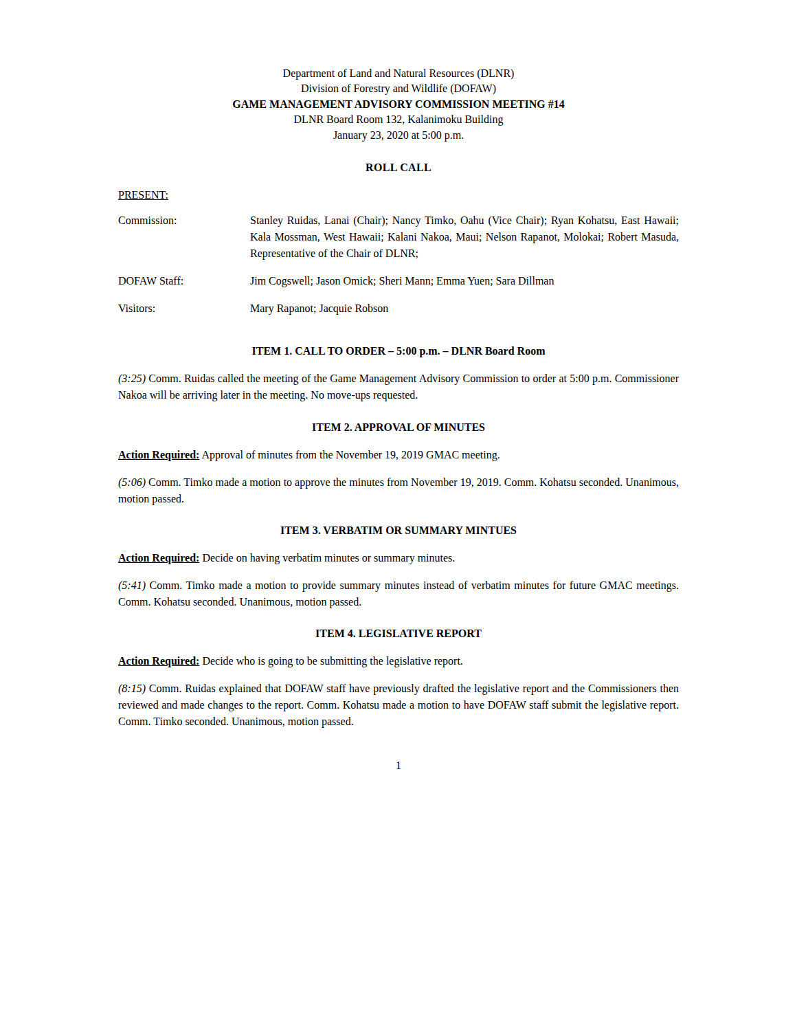Department of Land and Natural Resources (DLNR)
Division of Forestry and Wildlife (DOFAW)
GAME MANAGEMENT ADVISORY COMMISSION MEETING #14
DLNR Board Room 132, Kalanimoku Building
January 23, 2020 at 5:00 p.m.
ROLL CALL
PRESENT:
| Commission: | Stanley Ruidas, Lanai (Chair); Nancy Timko, Oahu (Vice Chair); Ryan Kohatsu, East Hawaii; Kala Mossman, West Hawaii; Kalani Nakoa, Maui; Nelson Rapanot, Molokai; Robert Masuda, Representative of the Chair of DLNR; |
| DOFAW Staff: | Jim Cogswell; Jason Omick; Sheri Mann; Emma Yuen; Sara Dillman |
| Visitors: | Mary Rapanot; Jacquie Robson |
ITEM 1. CALL TO ORDER – 5:00 p.m. – DLNR Board Room
(3:25) Comm. Ruidas called the meeting of the Game Management Advisory Commission to order at 5:00 p.m. Commissioner Nakoa will be arriving later in the meeting. No move-ups requested.
ITEM 2. APPROVAL OF MINUTES
Action Required: Approval of minutes from the November 19, 2019 GMAC meeting.
(5:06) Comm. Timko made a motion to approve the minutes from November 19, 2019. Comm. Kohatsu seconded. Unanimous, motion passed.
ITEM 3. VERBATIM OR SUMMARY MINTUES
Action Required: Decide on having verbatim minutes or summary minutes.
(5:41) Comm. Timko made a motion to provide summary minutes instead of verbatim minutes for future GMAC meetings. Comm. Kohatsu seconded. Unanimous, motion passed.
ITEM 4. LEGISLATIVE REPORT
Action Required: Decide who is going to be submitting the legislative report.
(8:15) Comm. Ruidas explained that DOFAW staff have previously drafted the legislative report and the Commissioners then reviewed and made changes to the report. Comm. Kohatsu made a motion to have DOFAW staff submit the legislative report. Comm. Timko seconded. Unanimous, motion passed.
1